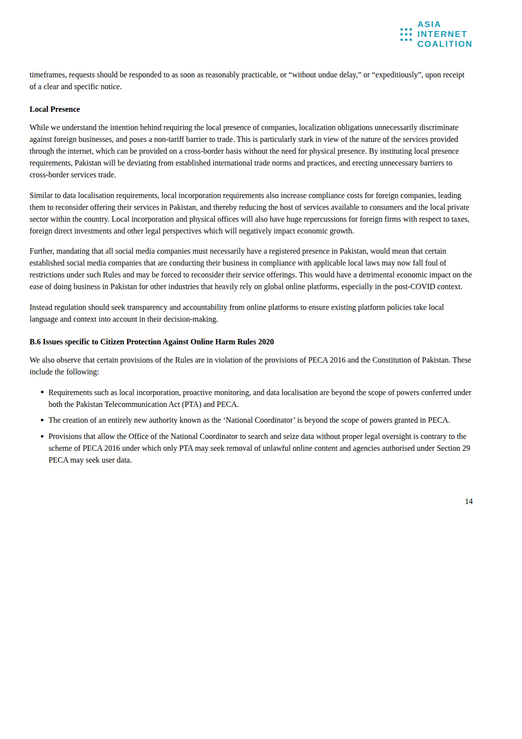●●●
●●●
●●●ASIA INTERNET COALITION
timeframes, requests should be responded to as soon as reasonably practicable, or “without undue delay,” or “expeditiously”, upon receipt of a clear and specific notice.
Local Presence
While we understand the intention behind requiring the local presence of companies, localization obligations unnecessarily discriminate against foreign businesses, and poses a non-tariff barrier to trade. This is particularly stark in view of the nature of the services provided through the internet, which can be provided on a cross-border basis without the need for physical presence. By instituting local presence requirements, Pakistan will be deviating from established international trade norms and practices, and erecting unnecessary barriers to cross-border services trade.
Similar to data localisation requirements, local incorporation requirements also increase compliance costs for foreign companies, leading them to reconsider offering their services in Pakistan, and thereby reducing the host of services available to consumers and the local private sector within the country. Local incorporation and physical offices will also have huge repercussions for foreign firms with respect to taxes, foreign direct investments and other legal perspectives which will negatively impact economic growth.
Further, mandating that all social media companies must necessarily have a registered presence in Pakistan, would mean that certain established social media companies that are conducting their business in compliance with applicable local laws may now fall foul of restrictions under such Rules and may be forced to reconsider their service offerings. This would have a detrimental economic impact on the ease of doing business in Pakistan for other industries that heavily rely on global online platforms, especially in the post-COVID context.
Instead regulation should seek transparency and accountability from online platforms to ensure existing platform policies take local language and context into account in their decision-making.
B.6 Issues specific to Citizen Protection Against Online Harm Rules 2020
We also observe that certain provisions of the Rules are in violation of the provisions of PECA 2016 and the Constitution of Pakistan. These include the following:
Requirements such as local incorporation, proactive monitoring, and data localisation are beyond the scope of powers conferred under both the Pakistan Telecommunication Act (PTA) and PECA.
The creation of an entirely new authority known as the ‘National Coordinator’ is beyond the scope of powers granted in PECA.
Provisions that allow the Office of the National Coordinator to search and seize data without proper legal oversight is contrary to the scheme of PECA 2016 under which only PTA may seek removal of unlawful online content and agencies authorised under Section 29 PECA may seek user data.
14